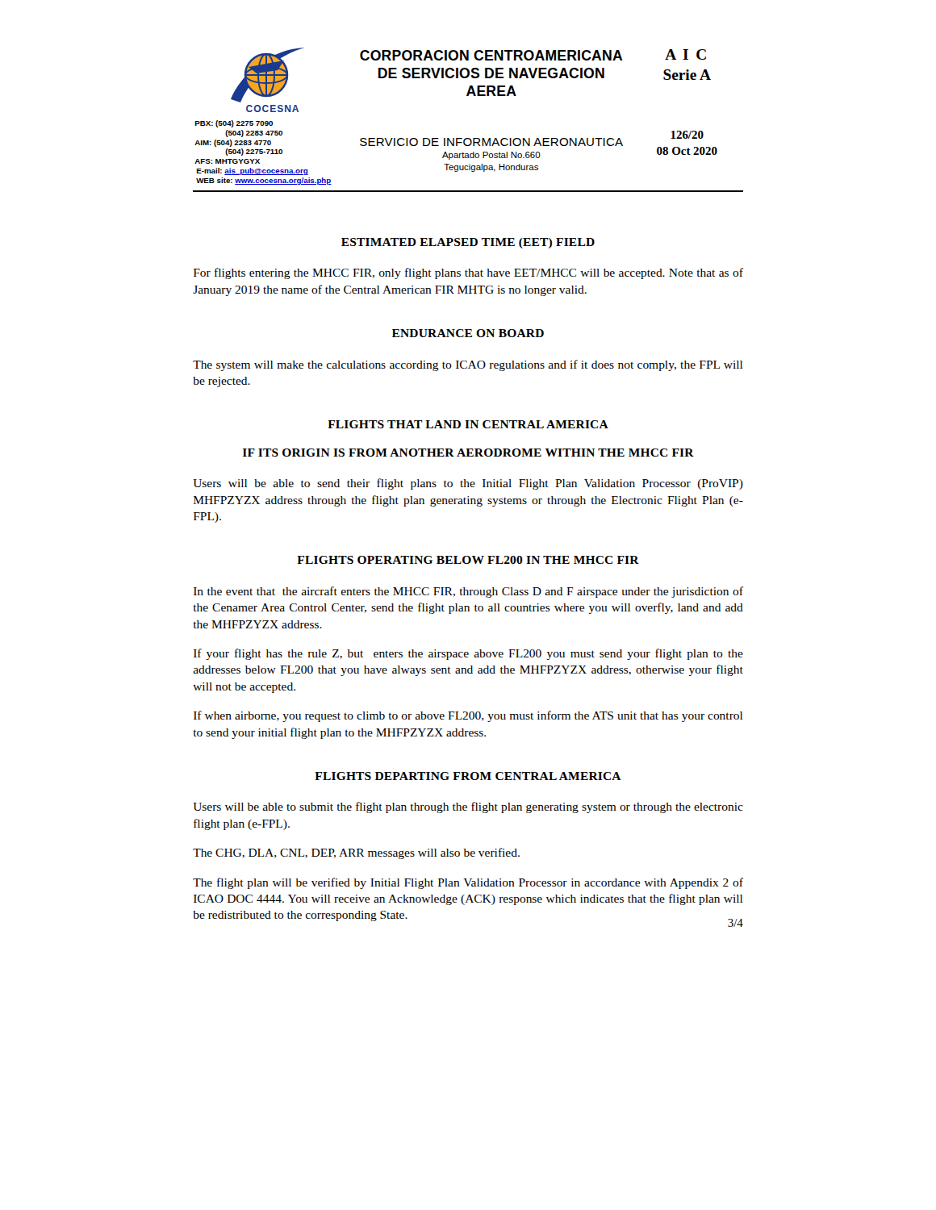COCESNA
PBX: (504) 2275 7090
(504) 2283 4750 AIM: (504) 2283 4770
(504) 2275-7110 AFS: MHTGYGYX
E-mail: ais_pub@cocesna.org
WEB site: www.cocesna.org/ais.php
CORPORACION CENTROAMERICANA
DE SERVICIOS DE NAVEGACION AEREA
SERVICIO DE INFORMACION AERONAUTICA
Apartado Postal No.660
Tegucigalpa, Honduras
A I C
Serie A
126/20
08 Oct 2020
ESTIMATED ELAPSED TIME (EET) FIELD
For flights entering the MHCC FIR, only flight plans that have EET/MHCC will be accepted. Note that as of January 2019 the name of the Central American FIR MHTG is no longer valid.
ENDURANCE ON BOARD
The system will make the calculations according to ICAO regulations and if it does not comply, the FPL will be rejected.
FLIGHTS THAT LAND IN CENTRAL AMERICA
IF ITS ORIGIN IS FROM ANOTHER AERODROME WITHIN THE MHCC FIR
Users will be able to send their flight plans to the Initial Flight Plan Validation Processor (ProVIP) MHFPZYZX address through the flight plan generating systems or through the Electronic Flight Plan (e-FPL).
FLIGHTS OPERATING BELOW FL200 IN THE MHCC FIR
In the event that the aircraft enters the MHCC FIR, through Class D and F airspace under the jurisdiction of the Cenamer Area Control Center, send the flight plan to all countries where you will overfly, land and add the MHFPZYZX address.
If your flight has the rule Z, but enters the airspace above FL200 you must send your flight plan to the addresses below FL200 that you have always sent and add the MHFPZYZX address, otherwise your flight will not be accepted.
If when airborne, you request to climb to or above FL200, you must inform the ATS unit that has your control to send your initial flight plan to the MHFPZYZX address.
FLIGHTS DEPARTING FROM CENTRAL AMERICA
Users will be able to submit the flight plan through the flight plan generating system or through the electronic flight plan (e-FPL).
The CHG, DLA, CNL, DEP, ARR messages will also be verified.
The flight plan will be verified by Initial Flight Plan Validation Processor in accordance with Appendix 2 of ICAO DOC 4444. You will receive an Acknowledge (ACK) response which indicates that the flight plan will be redistributed to the corresponding State.
3/4